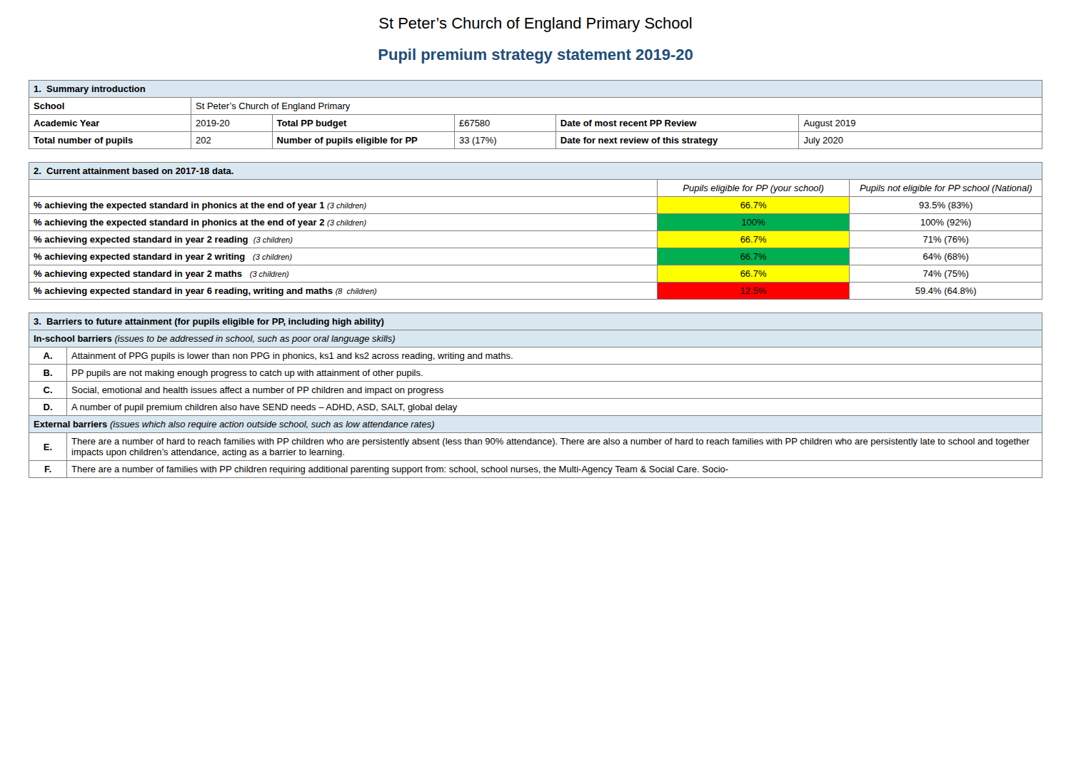St Peter’s Church of England Primary School
Pupil premium strategy statement 2019-20
| 1. Summary introduction |
| School | St Peter’s Church of England Primary |
| Academic Year | 2019-20 | Total PP budget | £67580 | Date of most recent PP Review | August 2019 |
| Total number of pupils | 202 | Number of pupils eligible for PP | 33 (17%) | Date for next review of this strategy | July 2020 |
| 2. Current attainment based on 2017-18 data. |
| | Pupils eligible for PP (your school) | Pupils not eligible for PP school (National) |
| % achieving the expected standard in phonics at the end of year 1 (3 children) | 66.7% | 93.5% (83%) |
| % achieving the expected standard in phonics at the end of year 2 (3 children) | 100% | 100% (92%) |
| % achieving expected standard in year 2 reading (3 children) | 66.7% | 71% (76%) |
| % achieving expected standard in year 2 writing (3 children) | 66.7% | 64% (68%) |
| % achieving expected standard in year 2 maths (3 children) | 66.7% | 74% (75%) |
| % achieving expected standard in year 6 reading, writing and maths (8 children) | 12.5% | 59.4% (64.8%) |
| 3. Barriers to future attainment (for pupils eligible for PP, including high ability) |
| In-school barriers (issues to be addressed in school, such as poor oral language skills) |
| A. | Attainment of PPG pupils is lower than non PPG in phonics, ks1 and ks2 across reading, writing and maths. |
| B. | PP pupils are not making enough progress to catch up with attainment of other pupils. |
| C. | Social, emotional and health issues affect a number of PP children and impact on progress |
| D. | A number of pupil premium children also have SEND needs – ADHD, ASD, SALT, global delay |
| External barriers (issues which also require action outside school, such as low attendance rates) |
| E. | There are a number of hard to reach families with PP children who are persistently absent (less than 90% attendance). There are also a number of hard to reach families with PP children who are persistently late to school and together impacts upon children’s attendance, acting as a barrier to learning. |
| F. | There are a number of families with PP children requiring additional parenting support from: school, school nurses, the Multi-Agency Team & Social Care. Socio- |